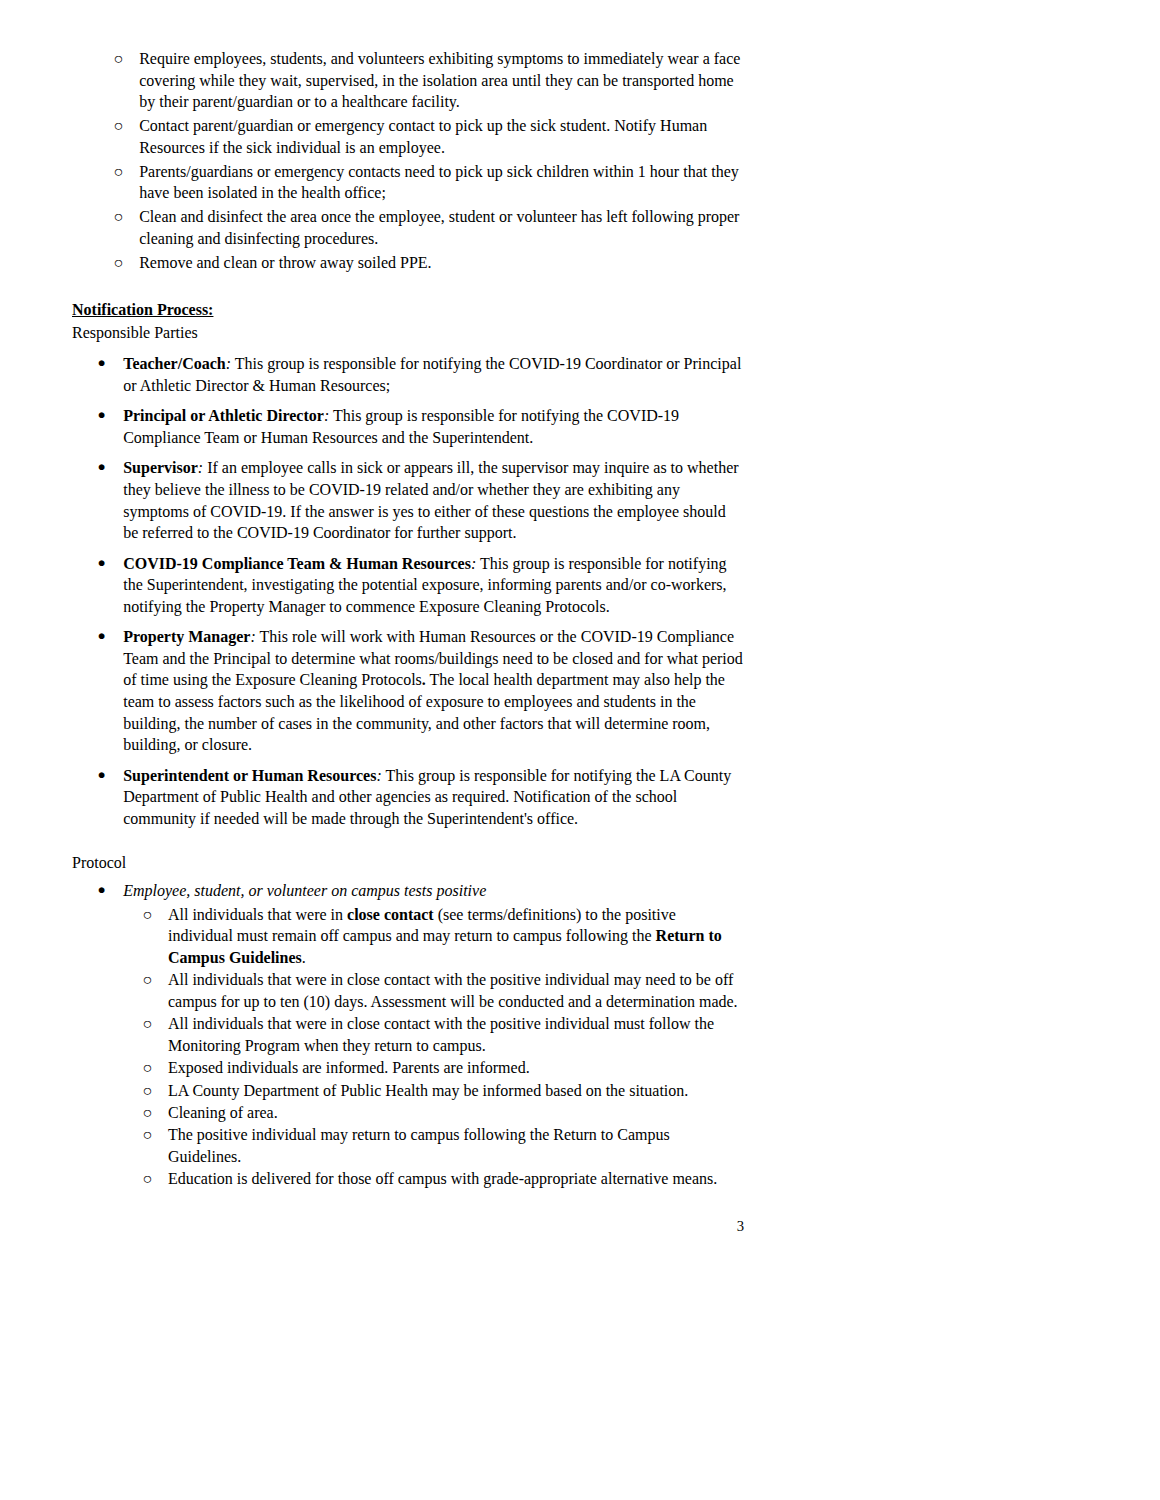Require employees, students, and volunteers exhibiting symptoms to immediately wear a face covering while they wait, supervised, in the isolation area until they can be transported home by their parent/guardian or to a healthcare facility.
Contact parent/guardian or emergency contact to pick up the sick student. Notify Human Resources if the sick individual is an employee.
Parents/guardians or emergency contacts need to pick up sick children within 1 hour that they have been isolated in the health office;
Clean and disinfect the area once the employee, student or volunteer has left following proper cleaning and disinfecting procedures.
Remove and clean or throw away soiled PPE.
Notification Process:
Responsible Parties
Teacher/Coach: This group is responsible for notifying the COVID-19 Coordinator or Principal or Athletic Director & Human Resources;
Principal or Athletic Director: This group is responsible for notifying the COVID-19 Compliance Team or Human Resources and the Superintendent.
Supervisor: If an employee calls in sick or appears ill, the supervisor may inquire as to whether they believe the illness to be COVID-19 related and/or whether they are exhibiting any symptoms of COVID-19. If the answer is yes to either of these questions the employee should be referred to the COVID-19 Coordinator for further support.
COVID-19 Compliance Team & Human Resources: This group is responsible for notifying the Superintendent, investigating the potential exposure, informing parents and/or co-workers, notifying the Property Manager to commence Exposure Cleaning Protocols.
Property Manager: This role will work with Human Resources or the COVID-19 Compliance Team and the Principal to determine what rooms/buildings need to be closed and for what period of time using the Exposure Cleaning Protocols. The local health department may also help the team to assess factors such as the likelihood of exposure to employees and students in the building, the number of cases in the community, and other factors that will determine room, building, or closure.
Superintendent or Human Resources: This group is responsible for notifying the LA County Department of Public Health and other agencies as required. Notification of the school community if needed will be made through the Superintendent's office.
Protocol
Employee, student, or volunteer on campus tests positive
All individuals that were in close contact (see terms/definitions) to the positive individual must remain off campus and may return to campus following the Return to Campus Guidelines.
All individuals that were in close contact with the positive individual may need to be off campus for up to ten (10) days. Assessment will be conducted and a determination made.
All individuals that were in close contact with the positive individual must follow the Monitoring Program when they return to campus.
Exposed individuals are informed. Parents are informed.
LA County Department of Public Health may be informed based on the situation.
Cleaning of area.
The positive individual may return to campus following the Return to Campus Guidelines.
Education is delivered for those off campus with grade-appropriate alternative means.
3